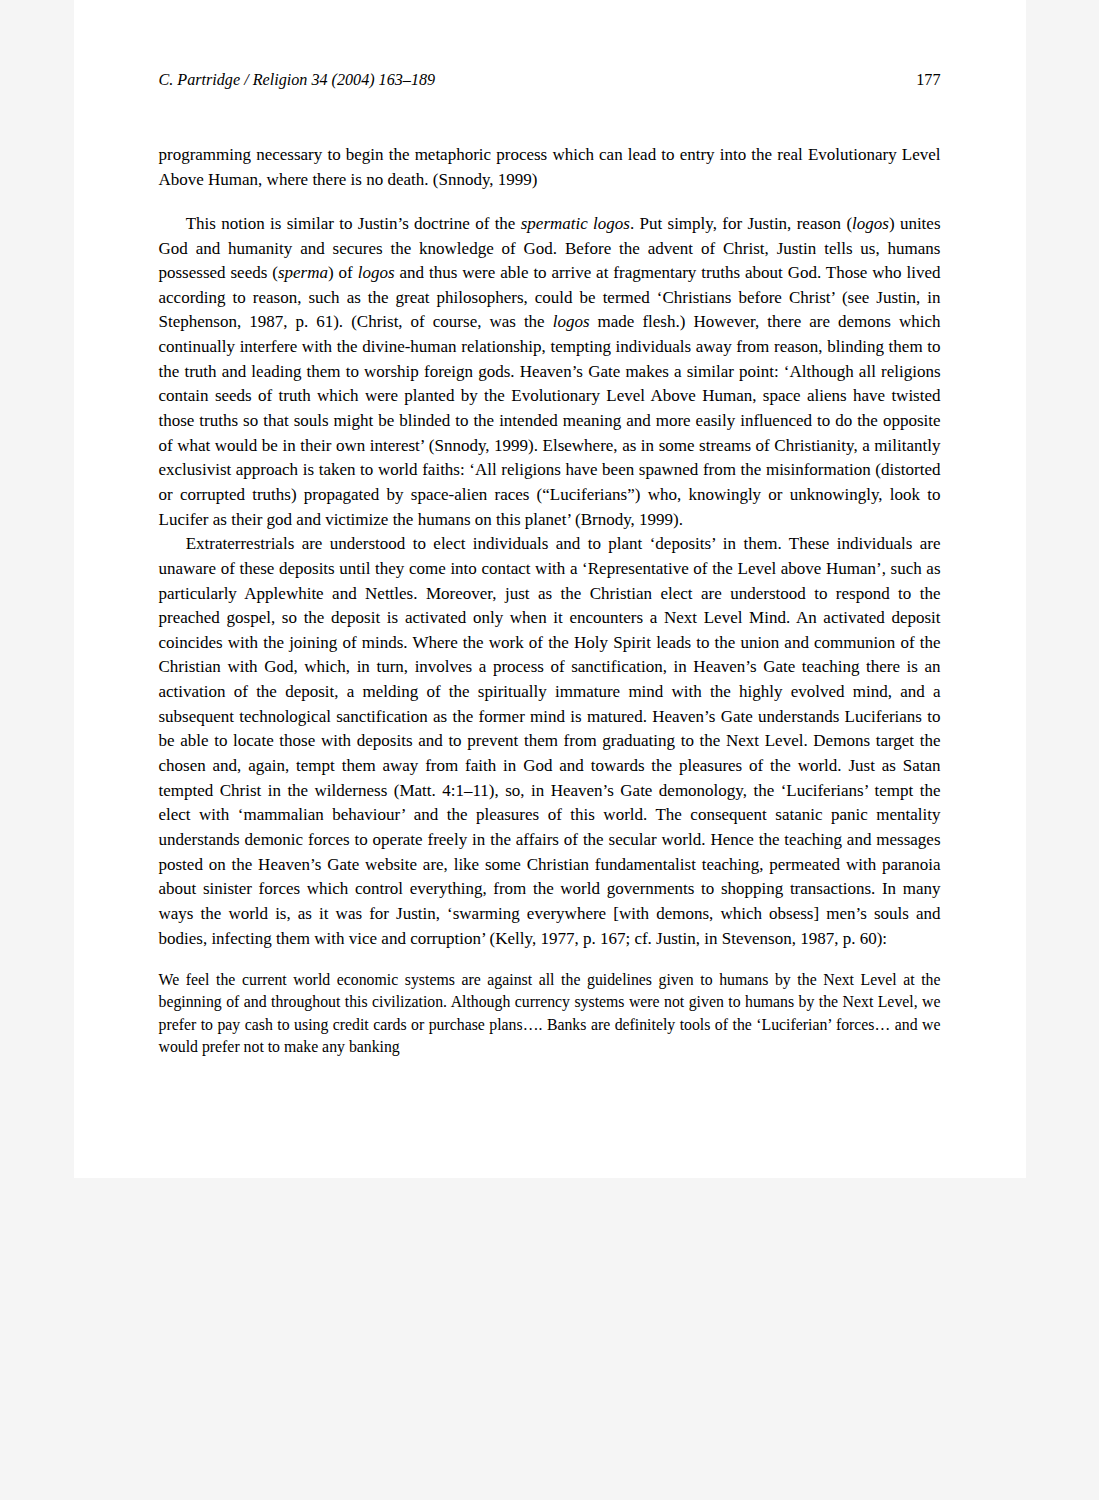C. Partridge / Religion 34 (2004) 163–189 177
programming necessary to begin the metaphoric process which can lead to entry into the real Evolutionary Level Above Human, where there is no death. (Snnody, 1999)
This notion is similar to Justin’s doctrine of the spermatic logos. Put simply, for Justin, reason (logos) unites God and humanity and secures the knowledge of God. Before the advent of Christ, Justin tells us, humans possessed seeds (sperma) of logos and thus were able to arrive at fragmentary truths about God. Those who lived according to reason, such as the great philosophers, could be termed ‘Christians before Christ’ (see Justin, in Stephenson, 1987, p. 61). (Christ, of course, was the logos made flesh.) However, there are demons which continually interfere with the divine-human relationship, tempting individuals away from reason, blinding them to the truth and leading them to worship foreign gods. Heaven’s Gate makes a similar point: ‘Although all religions contain seeds of truth which were planted by the Evolutionary Level Above Human, space aliens have twisted those truths so that souls might be blinded to the intended meaning and more easily influenced to do the opposite of what would be in their own interest’ (Snnody, 1999). Elsewhere, as in some streams of Christianity, a militantly exclusivist approach is taken to world faiths: ‘All religions have been spawned from the misinformation (distorted or corrupted truths) propagated by space-alien races (“Luciferians”) who, knowingly or unknowingly, look to Lucifer as their god and victimize the humans on this planet’ (Brnody, 1999).
Extraterrestrials are understood to elect individuals and to plant ‘deposits’ in them. These individuals are unaware of these deposits until they come into contact with a ‘Representative of the Level above Human’, such as particularly Applewhite and Nettles. Moreover, just as the Christian elect are understood to respond to the preached gospel, so the deposit is activated only when it encounters a Next Level Mind. An activated deposit coincides with the joining of minds. Where the work of the Holy Spirit leads to the union and communion of the Christian with God, which, in turn, involves a process of sanctification, in Heaven’s Gate teaching there is an activation of the deposit, a melding of the spiritually immature mind with the highly evolved mind, and a subsequent technological sanctification as the former mind is matured. Heaven’s Gate understands Luciferians to be able to locate those with deposits and to prevent them from graduating to the Next Level. Demons target the chosen and, again, tempt them away from faith in God and towards the pleasures of the world. Just as Satan tempted Christ in the wilderness (Matt. 4:1–11), so, in Heaven’s Gate demonology, the ‘Luciferians’ tempt the elect with ‘mammalian behaviour’ and the pleasures of this world. The consequent satanic panic mentality understands demonic forces to operate freely in the affairs of the secular world. Hence the teaching and messages posted on the Heaven’s Gate website are, like some Christian fundamentalist teaching, permeated with paranoia about sinister forces which control everything, from the world governments to shopping transactions. In many ways the world is, as it was for Justin, ‘swarming everywhere [with demons, which obsess] men’s souls and bodies, infecting them with vice and corruption’ (Kelly, 1977, p. 167; cf. Justin, in Stevenson, 1987, p. 60):
We feel the current world economic systems are against all the guidelines given to humans by the Next Level at the beginning of and throughout this civilization. Although currency systems were not given to humans by the Next Level, we prefer to pay cash to using credit cards or purchase plans…. Banks are definitely tools of the ‘Luciferian’ forces… and we would prefer not to make any banking